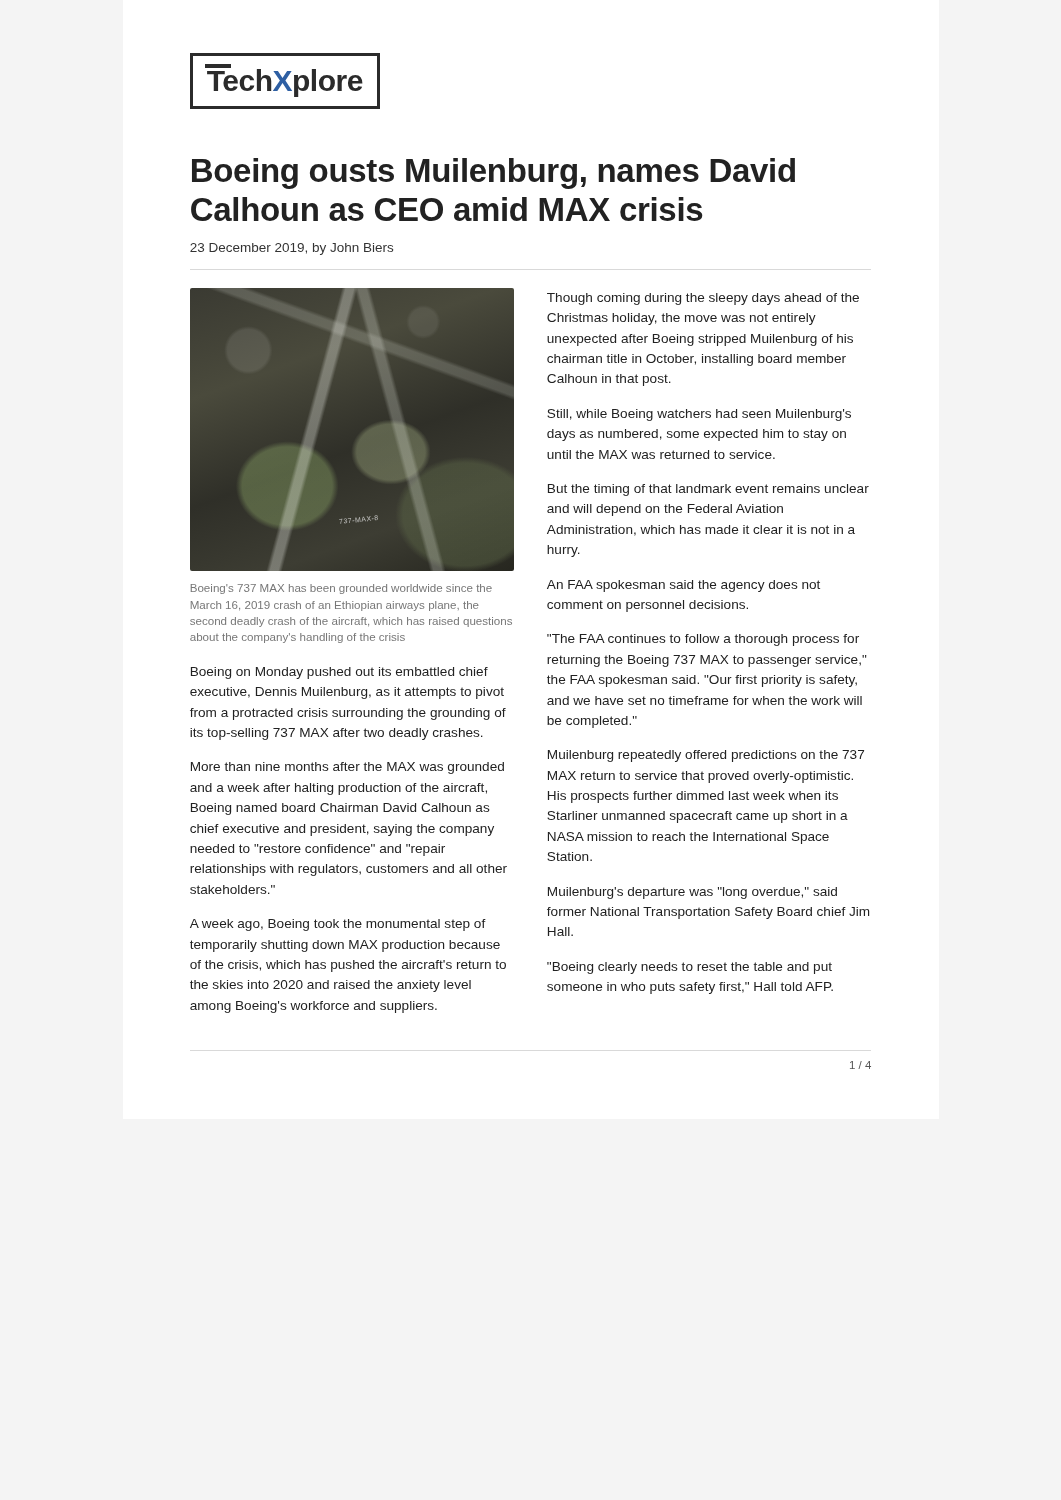TechXplore
Boeing ousts Muilenburg, names David Calhoun as CEO amid MAX crisis
23 December 2019, by John Biers
Boeing's 737 MAX has been grounded worldwide since the March 16, 2019 crash of an Ethiopian airways plane, the second deadly crash of the aircraft, which has raised questions about the company's handling of the crisis
Boeing on Monday pushed out its embattled chief executive, Dennis Muilenburg, as it attempts to pivot from a protracted crisis surrounding the grounding of its top-selling 737 MAX after two deadly crashes.
More than nine months after the MAX was grounded and a week after halting production of the aircraft, Boeing named board Chairman David Calhoun as chief executive and president, saying the company needed to "restore confidence" and "repair relationships with regulators, customers and all other stakeholders."
A week ago, Boeing took the monumental step of temporarily shutting down MAX production because of the crisis, which has pushed the aircraft's return to the skies into 2020 and raised the anxiety level among Boeing's workforce and suppliers.
Though coming during the sleepy days ahead of the Christmas holiday, the move was not entirely unexpected after Boeing stripped Muilenburg of his chairman title in October, installing board member Calhoun in that post.
Still, while Boeing watchers had seen Muilenburg's days as numbered, some expected him to stay on until the MAX was returned to service.
But the timing of that landmark event remains unclear and will depend on the Federal Aviation Administration, which has made it clear it is not in a hurry.
An FAA spokesman said the agency does not comment on personnel decisions.
"The FAA continues to follow a thorough process for returning the Boeing 737 MAX to passenger service," the FAA spokesman said. "Our first priority is safety, and we have set no timeframe for when the work will be completed."
Muilenburg repeatedly offered predictions on the 737 MAX return to service that proved overly-optimistic. His prospects further dimmed last week when its Starliner unmanned spacecraft came up short in a NASA mission to reach the International Space Station.
Muilenburg's departure was "long overdue," said former National Transportation Safety Board chief Jim Hall.
"Boeing clearly needs to reset the table and put someone in who puts safety first," Hall told AFP.
1 / 4